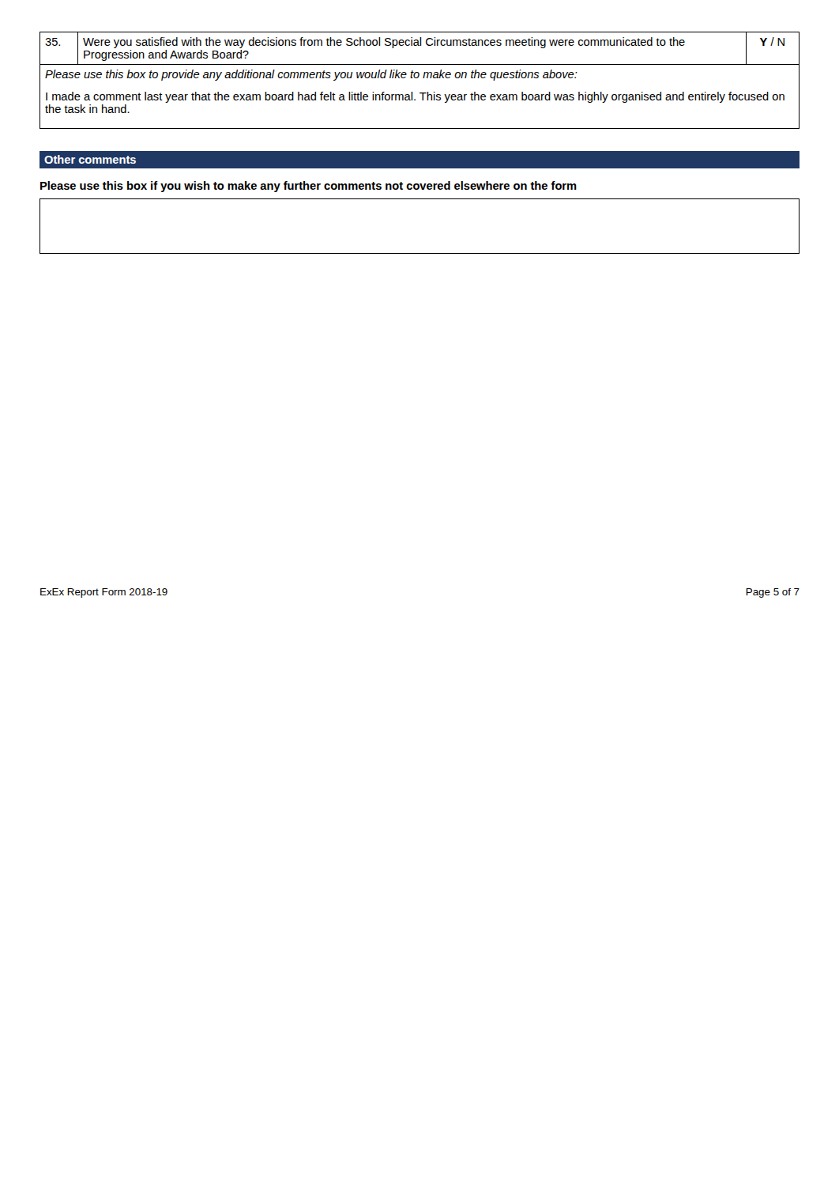| 35. | Were you satisfied with the way decisions from the School Special Circumstances meeting were communicated to the Progression and Awards Board? | Y / N |
| Please use this box to provide any additional comments you would like to make on the questions above: I made a comment last year that the exam board had felt a little informal. This year the exam board was highly organised and entirely focused on the task in hand. |
Other comments
Please use this box if you wish to make any further comments not covered elsewhere on the form
ExEx Report Form 2018-19
Page 5 of 7